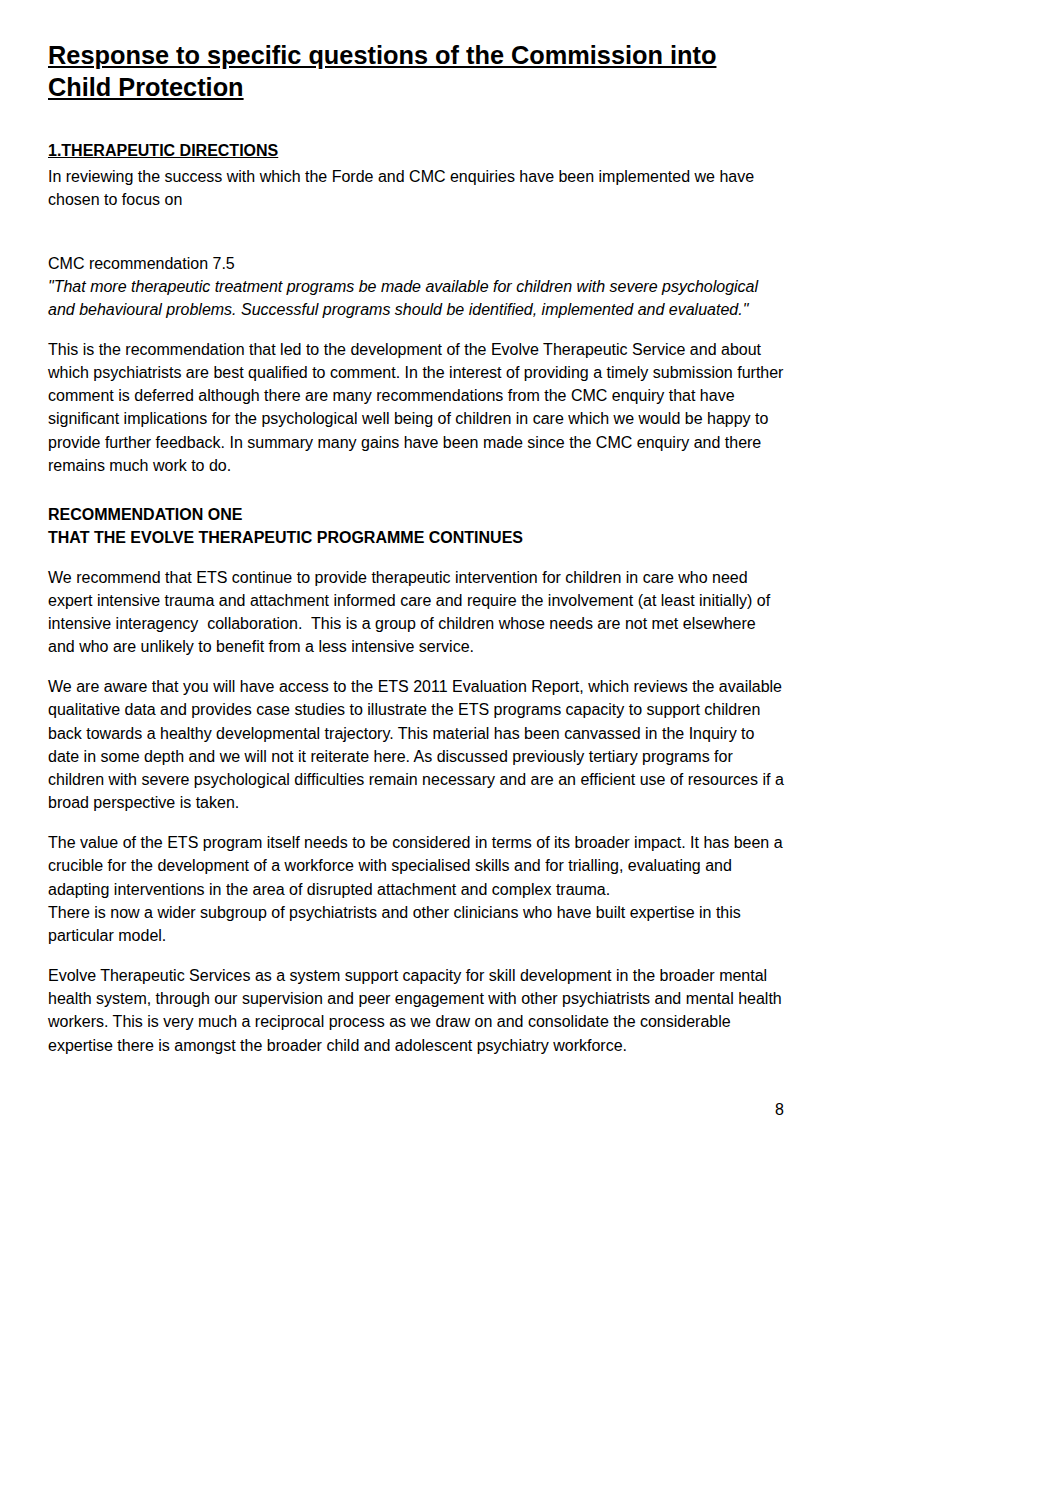Response to specific questions of the Commission into Child Protection
1.THERAPEUTIC DIRECTIONS
In reviewing the success with which the Forde and CMC enquiries have been implemented we have chosen to focus on
CMC recommendation 7.5
"That more therapeutic treatment programs be made available for children with severe psychological and behavioural problems. Successful programs should be identified, implemented and evaluated."
This is the recommendation that led to the development of the Evolve Therapeutic Service and about which psychiatrists are best qualified to comment. In the interest of providing a timely submission further comment is deferred although there are many recommendations from the CMC enquiry that have significant implications for the psychological well being of children in care which we would be happy to provide further feedback. In summary many gains have been made since the CMC enquiry and there remains much work to do.
RECOMMENDATION ONE
THAT THE EVOLVE THERAPEUTIC PROGRAMME CONTINUES
We recommend that ETS continue to provide therapeutic intervention for children in care who need expert intensive trauma and attachment informed care and require the involvement (at least initially) of intensive interagency collaboration. This is a group of children whose needs are not met elsewhere and who are unlikely to benefit from a less intensive service.
We are aware that you will have access to the ETS 2011 Evaluation Report, which reviews the available qualitative data and provides case studies to illustrate the ETS programs capacity to support children back towards a healthy developmental trajectory. This material has been canvassed in the Inquiry to date in some depth and we will not it reiterate here. As discussed previously tertiary programs for children with severe psychological difficulties remain necessary and are an efficient use of resources if a broad perspective is taken.
The value of the ETS program itself needs to be considered in terms of its broader impact. It has been a crucible for the development of a workforce with specialised skills and for trialling, evaluating and adapting interventions in the area of disrupted attachment and complex trauma.
There is now a wider subgroup of psychiatrists and other clinicians who have built expertise in this particular model.
Evolve Therapeutic Services as a system support capacity for skill development in the broader mental health system, through our supervision and peer engagement with other psychiatrists and mental health workers. This is very much a reciprocal process as we draw on and consolidate the considerable expertise there is amongst the broader child and adolescent psychiatry workforce.
8